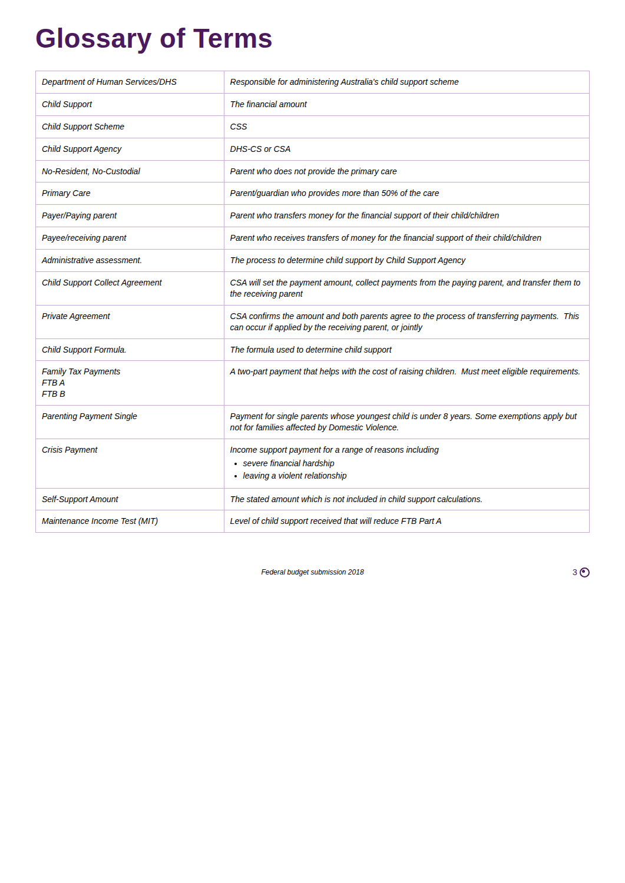Glossary of Terms
| Department of Human Services/DHS | Responsible for administering Australia's child support scheme |
| Child Support | The financial amount |
| Child Support Scheme | CSS |
| Child Support Agency | DHS-CS or CSA |
| No-Resident, No-Custodial | Parent who does not provide the primary care |
| Primary Care | Parent/guardian who provides more than 50% of the care |
| Payer/Paying parent | Parent who transfers money for the financial support of their child/children |
| Payee/receiving parent | Parent who receives transfers of money for the financial support of their child/children |
| Administrative assessment. | The process to determine child support by Child Support Agency |
| Child Support Collect Agreement | CSA will set the payment amount, collect payments from the paying parent, and transfer them to the receiving parent |
| Private Agreement | CSA confirms the amount and both parents agree to the process of transferring payments. This can occur if applied by the receiving parent, or jointly |
| Child Support Formula. | The formula used to determine child support |
| Family Tax Payments FTB A FTB B | A two-part payment that helps with the cost of raising children. Must meet eligible requirements. |
| Parenting Payment Single | Payment for single parents whose youngest child is under 8 years. Some exemptions apply but not for families affected by Domestic Violence. |
| Crisis Payment | Income support payment for a range of reasons including severe financial hardship leaving a violent relationship |
| Self-Support Amount | The stated amount which is not included in child support calculations. |
| Maintenance Income Test (MIT) | Level of child support received that will reduce FTB Part A |
Federal budget submission 2018 3